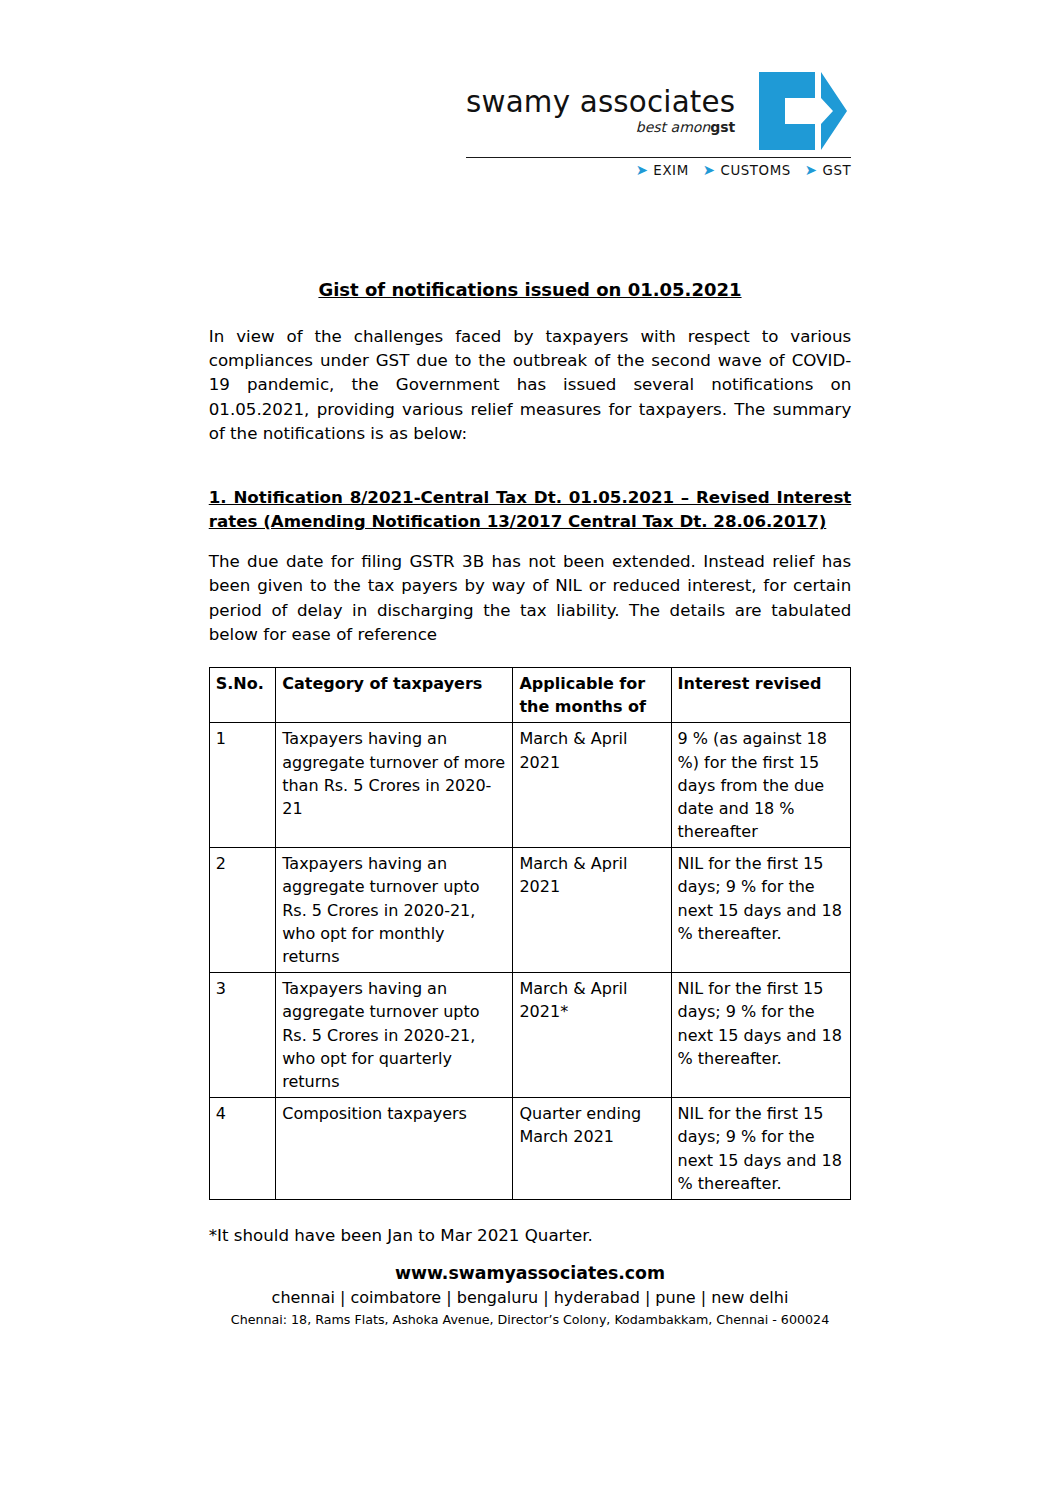swamy associates
best amongst
➤ EXIM ➤ CUSTOMS ➤ GST
Gist of notifications issued on 01.05.2021
In view of the challenges faced by taxpayers with respect to various compliances under GST due to the outbreak of the second wave of COVID-19 pandemic, the Government has issued several notifications on 01.05.2021, providing various relief measures for taxpayers. The summary of the notifications is as below:
1. Notification 8/2021-Central Tax Dt. 01.05.2021 – Revised Interest rates (Amending Notification 13/2017 Central Tax Dt. 28.06.2017)
The due date for filing GSTR 3B has not been extended. Instead relief has been given to the tax payers by way of NIL or reduced interest, for certain period of delay in discharging the tax liability. The details are tabulated below for ease of reference
| S.No. | Category of taxpayers | Applicable for the months of | Interest revised |
| --- | --- | --- | --- |
| 1 | Taxpayers having an aggregate turnover of more than Rs. 5 Crores in 2020-21 | March & April 2021 | 9 % (as against 18 %) for the first 15 days from the due date and 18 % thereafter |
| 2 | Taxpayers having an aggregate turnover upto Rs. 5 Crores in 2020-21, who opt for monthly returns | March & April 2021 | NIL for the first 15 days; 9 % for the next 15 days and 18 % thereafter. |
| 3 | Taxpayers having an aggregate turnover upto Rs. 5 Crores in 2020-21, who opt for quarterly returns | March & April 2021* | NIL for the first 15 days; 9 % for the next 15 days and 18 % thereafter. |
| 4 | Composition taxpayers | Quarter ending March 2021 | NIL for the first 15 days; 9 % for the next 15 days and 18 % thereafter. |
*It should have been Jan to Mar 2021 Quarter.
www.swamyassociates.com
chennai | coimbatore | bengaluru | hyderabad | pune | new delhi
Chennai: 18, Rams Flats, Ashoka Avenue, Director’s Colony, Kodambakkam, Chennai - 600024